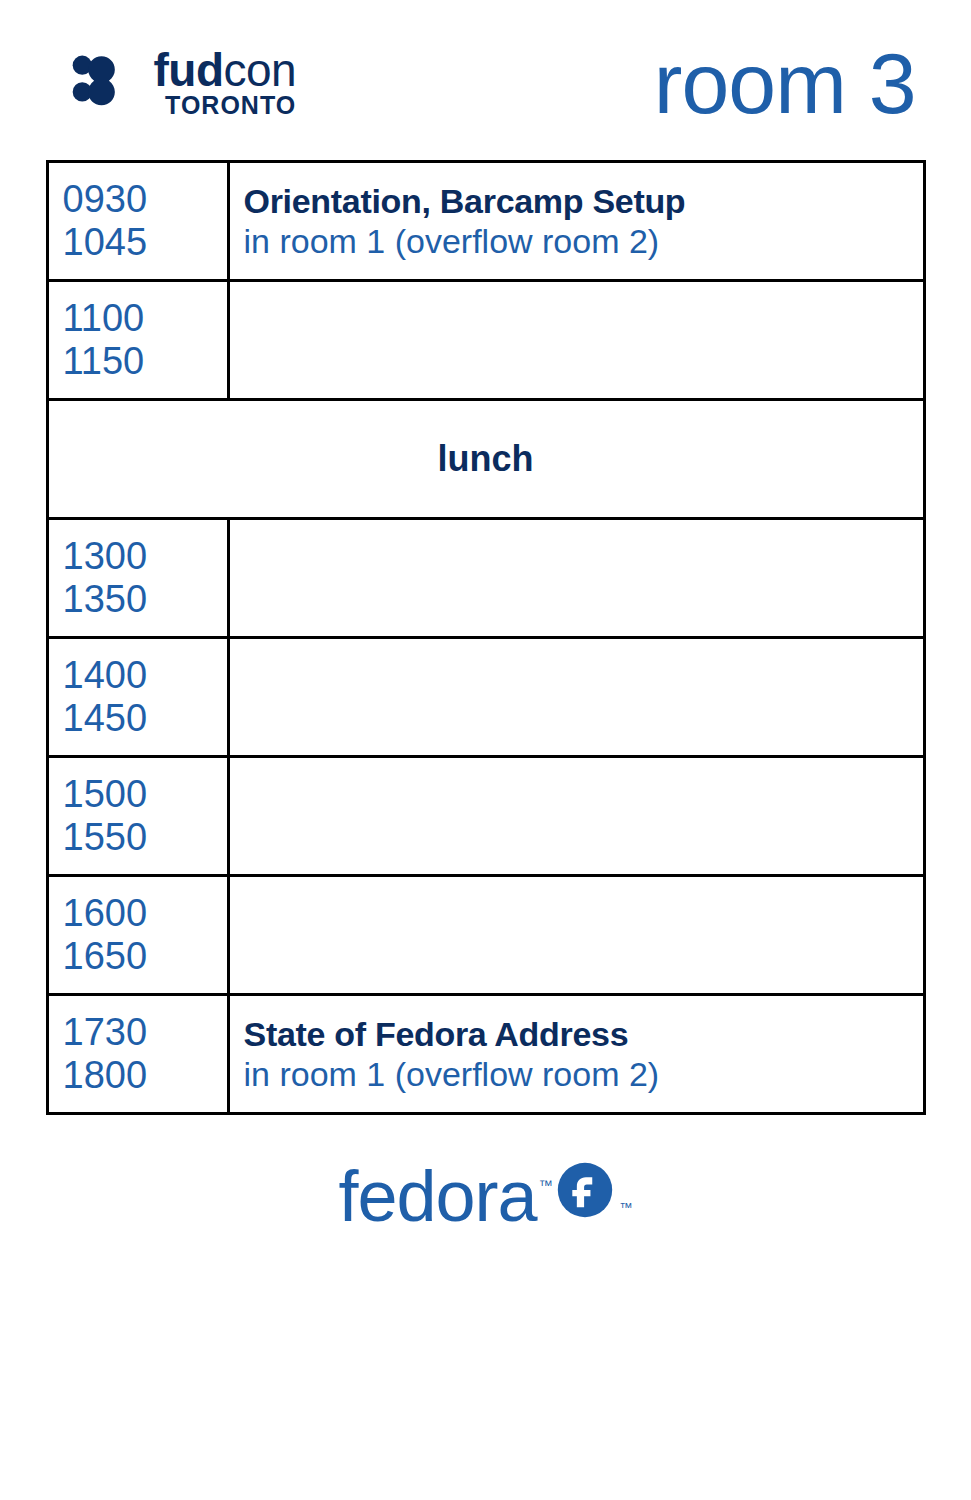fud con
TORONTO
room 3
| 0930 1045 | Orientation, Barcamp Setup in room 1 (overflow room 2) |
| 1100 1150 | |
| lunch |
| 1300 1350 | |
| 1400 1450 | |
| 1500 1550 | |
| 1600 1650 | |
| 1730 1800 | State of Fedora Address in room 1 (overflow room 2) |
fedora™ ™